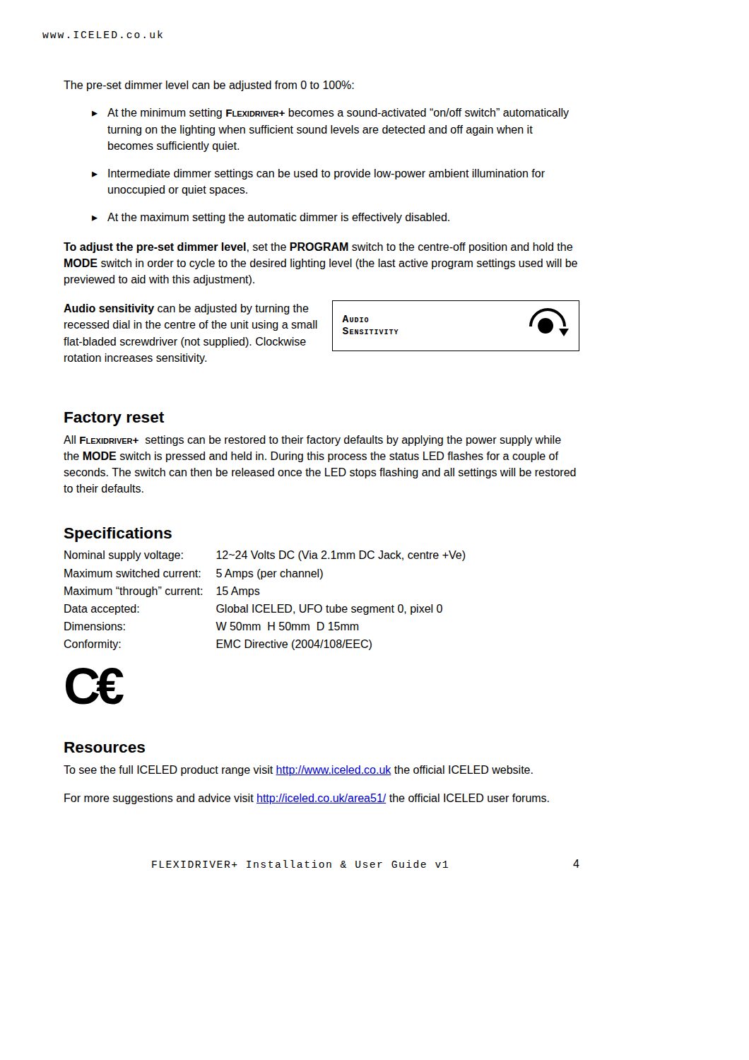www.ICELED.co.uk
The pre-set dimmer level can be adjusted from 0 to 100%:
At the minimum setting Flexidriver+ becomes a sound-activated “on/off switch” automatically turning on the lighting when sufficient sound levels are detected and off again when it becomes sufficiently quiet.
Intermediate dimmer settings can be used to provide low-power ambient illumination for unoccupied or quiet spaces.
At the maximum setting the automatic dimmer is effectively disabled.
To adjust the pre-set dimmer level, set the PROGRAM switch to the centre-off position and hold the MODE switch in order to cycle to the desired lighting level (the last active program settings used will be previewed to aid with this adjustment).
Audio sensitivity can be adjusted by turning the recessed dial in the centre of the unit using a small flat-bladed screwdriver (not supplied). Clockwise rotation increases sensitivity.
Audio
Sensitivity
Factory reset
All Flexidriver+ settings can be restored to their factory defaults by applying the power supply while the MODE switch is pressed and held in. During this process the status LED flashes for a couple of seconds. The switch can then be released once the LED stops flashing and all settings will be restored to their defaults.
Specifications
| Nominal supply voltage: | 12~24 Volts DC (Via 2.1mm DC Jack, centre +Ve) |
| Maximum switched current: | 5 Amps (per channel) |
| Maximum “through” current: | 15 Amps |
| Data accepted: | Global ICELED, UFO tube segment 0, pixel 0 |
| Dimensions: | W 50mm H 50mm D 15mm |
| Conformity: | EMC Directive (2004/108/EEC) |
C€
Resources
To see the full ICELED product range visit http://www.iceled.co.uk the official ICELED website.
For more suggestions and advice visit http://iceled.co.uk/area51/ the official ICELED user forums.
FLEXIDRIVER+ Installation & User Guide v1
4